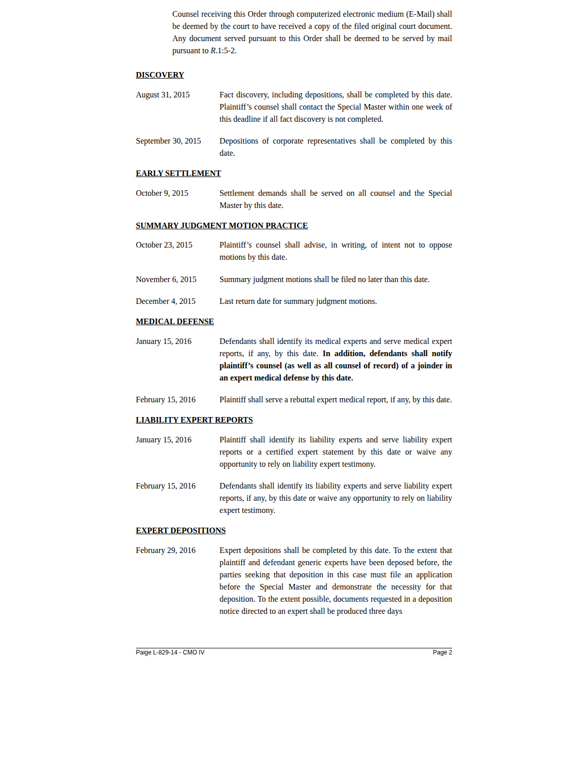Counsel receiving this Order through computerized electronic medium (E-Mail) shall be deemed by the court to have received a copy of the filed original court document. Any document served pursuant to this Order shall be deemed to be served by mail pursuant to R.1:5-2.
DISCOVERY
August 31, 2015
Fact discovery, including depositions, shall be completed by this date. Plaintiff’s counsel shall contact the Special Master within one week of this deadline if all fact discovery is not completed.
September 30, 2015
Depositions of corporate representatives shall be completed by this date.
EARLY SETTLEMENT
October 9, 2015
Settlement demands shall be served on all counsel and the Special Master by this date.
SUMMARY JUDGMENT MOTION PRACTICE
October 23, 2015
Plaintiff’s counsel shall advise, in writing, of intent not to oppose motions by this date.
November 6, 2015
Summary judgment motions shall be filed no later than this date.
December 4, 2015
Last return date for summary judgment motions.
MEDICAL DEFENSE
January 15, 2016
Defendants shall identify its medical experts and serve medical expert reports, if any, by this date. In addition, defendants shall notify plaintiff’s counsel (as well as all counsel of record) of a joinder in an expert medical defense by this date.
February 15, 2016
Plaintiff shall serve a rebuttal expert medical report, if any, by this date.
LIABILITY EXPERT REPORTS
January 15, 2016
Plaintiff shall identify its liability experts and serve liability expert reports or a certified expert statement by this date or waive any opportunity to rely on liability expert testimony.
February 15, 2016
Defendants shall identify its liability experts and serve liability expert reports, if any, by this date or waive any opportunity to rely on liability expert testimony.
EXPERT DEPOSITIONS
February 29, 2016
Expert depositions shall be completed by this date. To the extent that plaintiff and defendant generic experts have been deposed before, the parties seeking that deposition in this case must file an application before the Special Master and demonstrate the necessity for that deposition. To the extent possible, documents requested in a deposition notice directed to an expert shall be produced three days
Paige L-829-14 - CMO IV Page 2